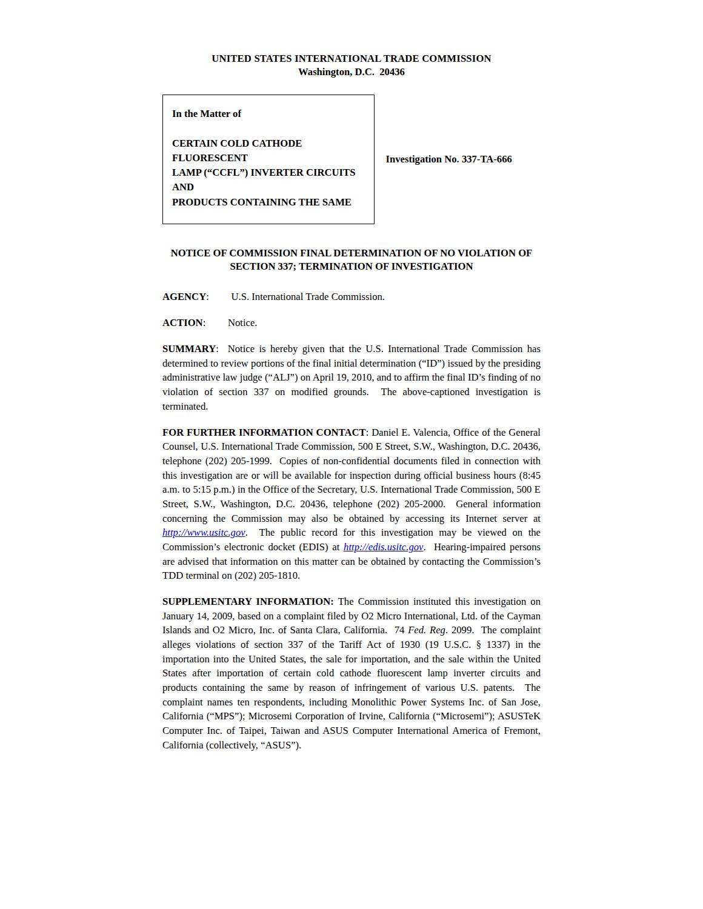UNITED STATES INTERNATIONAL TRADE COMMISSION
Washington, D.C. 20436
| In the Matter of CERTAIN COLD CATHODE FLUORESCENT LAMP (“CCFL”) INVERTER CIRCUITS AND PRODUCTS CONTAINING THE SAME | Investigation No. 337-TA-666 |
NOTICE OF COMMISSION FINAL DETERMINATION OF NO VIOLATION OF
SECTION 337; TERMINATION OF INVESTIGATION
AGENCY: U.S. International Trade Commission.
ACTION: Notice.
SUMMARY: Notice is hereby given that the U.S. International Trade Commission has determined to review portions of the final initial determination (“ID”) issued by the presiding administrative law judge (“ALJ”) on April 19, 2010, and to affirm the final ID’s finding of no violation of section 337 on modified grounds. The above-captioned investigation is terminated.
FOR FURTHER INFORMATION CONTACT: Daniel E. Valencia, Office of the General Counsel, U.S. International Trade Commission, 500 E Street, S.W., Washington, D.C. 20436, telephone (202) 205-1999. Copies of non-confidential documents filed in connection with this investigation are or will be available for inspection during official business hours (8:45 a.m. to 5:15 p.m.) in the Office of the Secretary, U.S. International Trade Commission, 500 E Street, S.W., Washington, D.C. 20436, telephone (202) 205-2000. General information concerning the Commission may also be obtained by accessing its Internet server at http://www.usitc.gov. The public record for this investigation may be viewed on the Commission’s electronic docket (EDIS) at http://edis.usitc.gov. Hearing-impaired persons are advised that information on this matter can be obtained by contacting the Commission’s TDD terminal on (202) 205-1810.
SUPPLEMENTARY INFORMATION: The Commission instituted this investigation on January 14, 2009, based on a complaint filed by O2 Micro International, Ltd. of the Cayman Islands and O2 Micro, Inc. of Santa Clara, California. 74 Fed. Reg. 2099. The complaint alleges violations of section 337 of the Tariff Act of 1930 (19 U.S.C. § 1337) in the importation into the United States, the sale for importation, and the sale within the United States after importation of certain cold cathode fluorescent lamp inverter circuits and products containing the same by reason of infringement of various U.S. patents. The complaint names ten respondents, including Monolithic Power Systems Inc. of San Jose, California (“MPS”); Microsemi Corporation of Irvine, California (“Microsemi”); ASUSTeK Computer Inc. of Taipei, Taiwan and ASUS Computer International America of Fremont, California (collectively, “ASUS”).